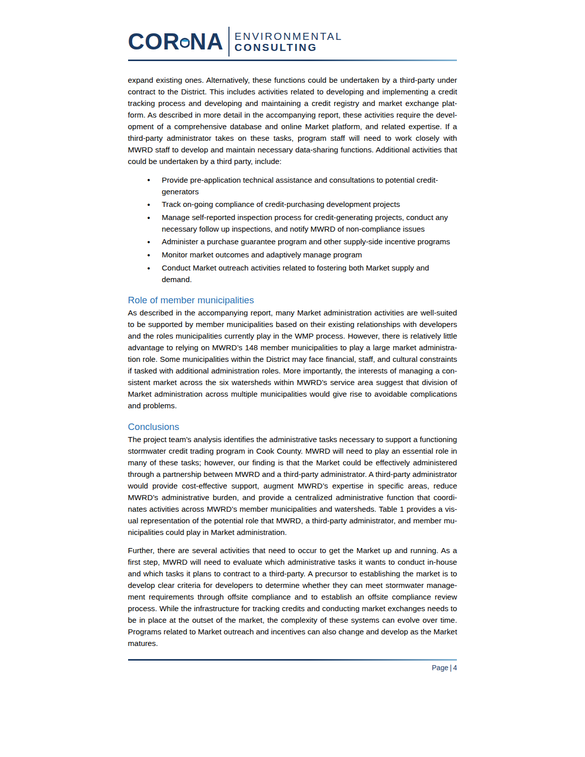COR NA
ENVIRONMENTAL CONSULTING
expand existing ones. Alternatively, these functions could be undertaken by a third-party under contract to the District. This includes activities related to developing and implementing a credit tracking process and developing and maintaining a credit registry and market exchange platform. As described in more detail in the accompanying report, these activities require the development of a comprehensive database and online Market platform, and related expertise. If a third-party administrator takes on these tasks, program staff will need to work closely with MWRD staff to develop and maintain necessary data-sharing functions. Additional activities that could be undertaken by a third party, include:
Provide pre-application technical assistance and consultations to potential credit-generators
Track on-going compliance of credit-purchasing development projects
Manage self-reported inspection process for credit-generating projects, conduct any necessary follow up inspections, and notify MWRD of non-compliance issues
Administer a purchase guarantee program and other supply-side incentive programs
Monitor market outcomes and adaptively manage program
Conduct Market outreach activities related to fostering both Market supply and demand.
Role of member municipalities
As described in the accompanying report, many Market administration activities are well-suited to be supported by member municipalities based on their existing relationships with developers and the roles municipalities currently play in the WMP process. However, there is relatively little advantage to relying on MWRD’s 148 member municipalities to play a large market administration role. Some municipalities within the District may face financial, staff, and cultural constraints if tasked with additional administration roles. More importantly, the interests of managing a consistent market across the six watersheds within MWRD’s service area suggest that division of Market administration across multiple municipalities would give rise to avoidable complications and problems.
Conclusions
The project team’s analysis identifies the administrative tasks necessary to support a functioning stormwater credit trading program in Cook County. MWRD will need to play an essential role in many of these tasks; however, our finding is that the Market could be effectively administered through a partnership between MWRD and a third-party administrator. A third-party administrator would provide cost-effective support, augment MWRD’s expertise in specific areas, reduce MWRD’s administrative burden, and provide a centralized administrative function that coordinates activities across MWRD’s member municipalities and watersheds. Table 1 provides a visual representation of the potential role that MWRD, a third-party administrator, and member municipalities could play in Market administration.
Further, there are several activities that need to occur to get the Market up and running. As a first step, MWRD will need to evaluate which administrative tasks it wants to conduct in-house and which tasks it plans to contract to a third-party. A precursor to establishing the market is to develop clear criteria for developers to determine whether they can meet stormwater management requirements through offsite compliance and to establish an offsite compliance review process. While the infrastructure for tracking credits and conducting market exchanges needs to be in place at the outset of the market, the complexity of these systems can evolve over time. Programs related to Market outreach and incentives can also change and develop as the Market matures.
Page|4